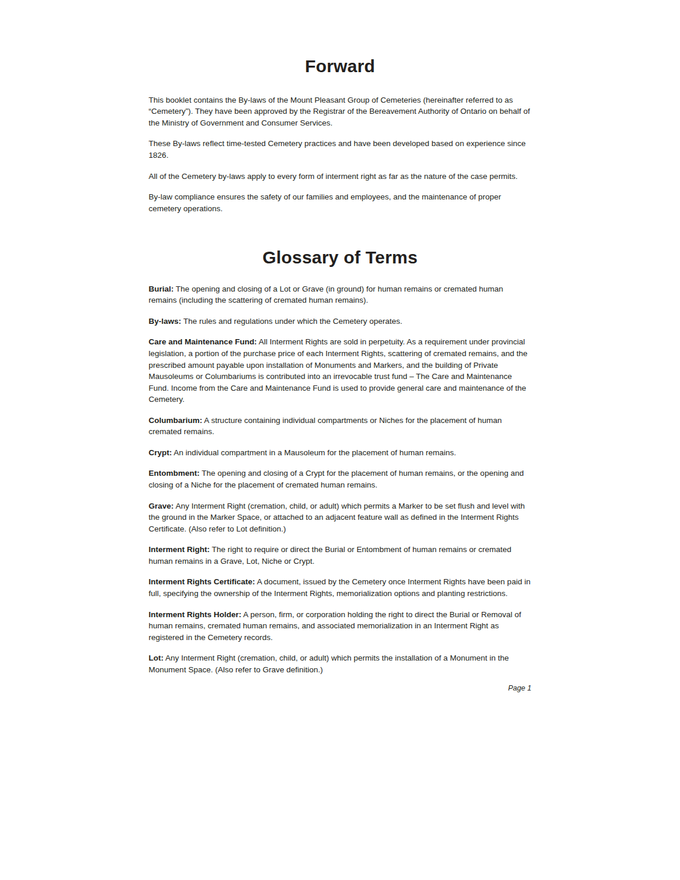Forward
This booklet contains the By-laws of the Mount Pleasant Group of Cemeteries (hereinafter referred to as “Cemetery”). They have been approved by the Registrar of the Bereavement Authority of Ontario on behalf of the Ministry of Government and Consumer Services.
These By-laws reflect time-tested Cemetery practices and have been developed based on experience since 1826.
All of the Cemetery by-laws apply to every form of interment right as far as the nature of the case permits.
By-law compliance ensures the safety of our families and employees, and the maintenance of proper cemetery operations.
Glossary of Terms
Burial: The opening and closing of a Lot or Grave (in ground) for human remains or cremated human remains (including the scattering of cremated human remains).
By-laws: The rules and regulations under which the Cemetery operates.
Care and Maintenance Fund: All Interment Rights are sold in perpetuity. As a requirement under provincial legislation, a portion of the purchase price of each Interment Rights, scattering of cremated remains, and the prescribed amount payable upon installation of Monuments and Markers, and the building of Private Mausoleums or Columbariums is contributed into an irrevocable trust fund – The Care and Maintenance Fund. Income from the Care and Maintenance Fund is used to provide general care and maintenance of the Cemetery.
Columbarium: A structure containing individual compartments or Niches for the placement of human cremated remains.
Crypt: An individual compartment in a Mausoleum for the placement of human remains.
Entombment: The opening and closing of a Crypt for the placement of human remains, or the opening and closing of a Niche for the placement of cremated human remains.
Grave: Any Interment Right (cremation, child, or adult) which permits a Marker to be set flush and level with the ground in the Marker Space, or attached to an adjacent feature wall as defined in the Interment Rights Certificate. (Also refer to Lot definition.)
Interment Right: The right to require or direct the Burial or Entombment of human remains or cremated human remains in a Grave, Lot, Niche or Crypt.
Interment Rights Certificate: A document, issued by the Cemetery once Interment Rights have been paid in full, specifying the ownership of the Interment Rights, memorialization options and planting restrictions.
Interment Rights Holder: A person, firm, or corporation holding the right to direct the Burial or Removal of human remains, cremated human remains, and associated memorialization in an Interment Right as registered in the Cemetery records.
Lot: Any Interment Right (cremation, child, or adult) which permits the installation of a Monument in the Monument Space. (Also refer to Grave definition.)
Page 1